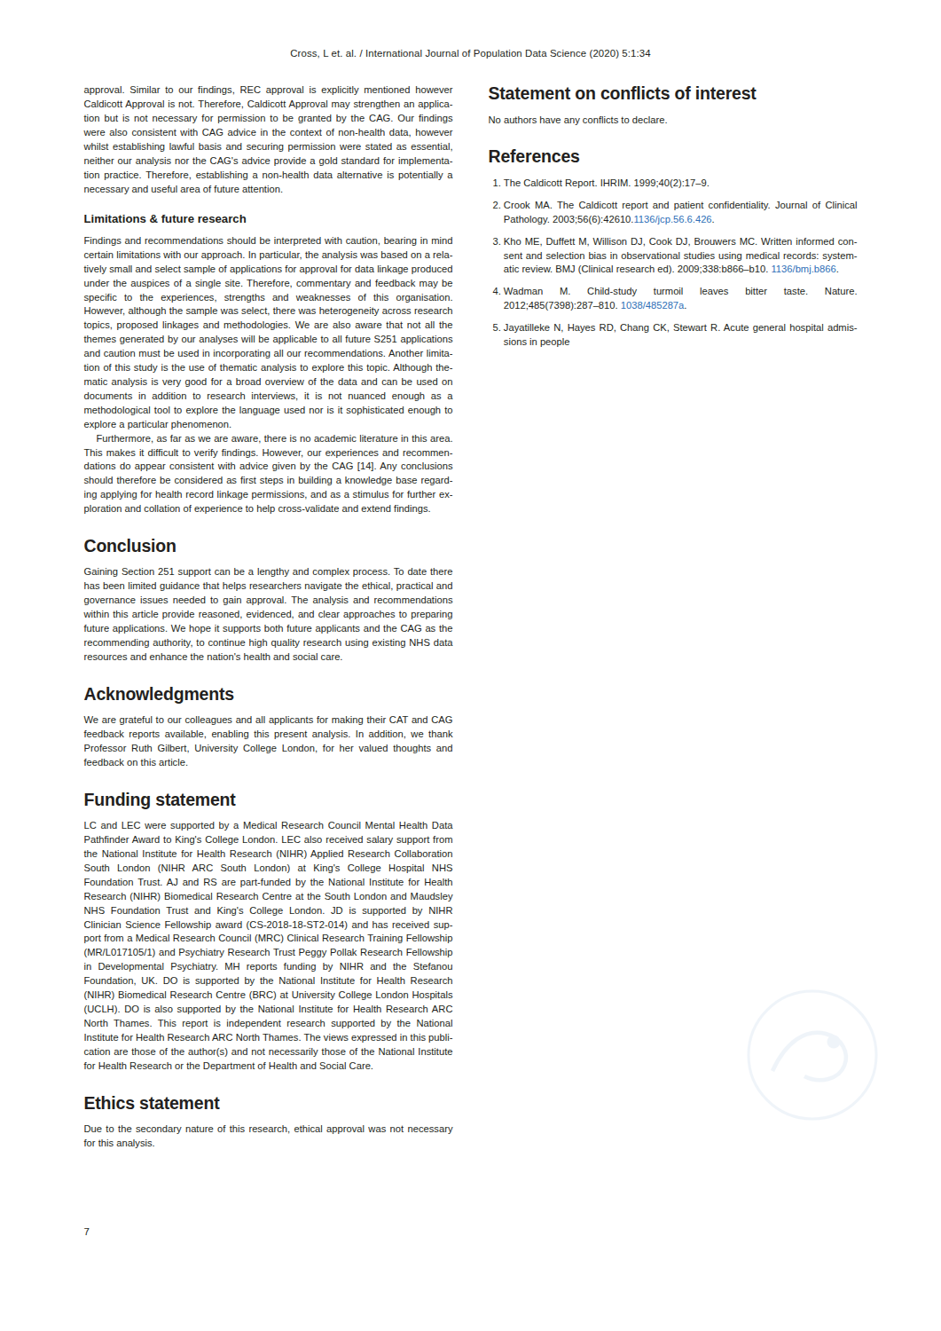Cross, L et. al. / International Journal of Population Data Science (2020) 5:1:34
approval. Similar to our findings, REC approval is explicitly mentioned however Caldicott Approval is not. Therefore, Caldicott Approval may strengthen an application but is not necessary for permission to be granted by the CAG. Our findings were also consistent with CAG advice in the context of non-health data, however whilst establishing lawful basis and securing permission were stated as essential, neither our analysis nor the CAG's advice provide a gold standard for implementation practice. Therefore, establishing a non-health data alternative is potentially a necessary and useful area of future attention.
Limitations & future research
Findings and recommendations should be interpreted with caution, bearing in mind certain limitations with our approach. In particular, the analysis was based on a relatively small and select sample of applications for approval for data linkage produced under the auspices of a single site. Therefore, commentary and feedback may be specific to the experiences, strengths and weaknesses of this organisation. However, although the sample was select, there was heterogeneity across research topics, proposed linkages and methodologies. We are also aware that not all the themes generated by our analyses will be applicable to all future S251 applications and caution must be used in incorporating all our recommendations. Another limitation of this study is the use of thematic analysis to explore this topic. Although thematic analysis is very good for a broad overview of the data and can be used on documents in addition to research interviews, it is not nuanced enough as a methodological tool to explore the language used nor is it sophisticated enough to explore a particular phenomenon.
Furthermore, as far as we are aware, there is no academic literature in this area. This makes it difficult to verify findings. However, our experiences and recommendations do appear consistent with advice given by the CAG [14]. Any conclusions should therefore be considered as first steps in building a knowledge base regarding applying for health record linkage permissions, and as a stimulus for further exploration and collation of experience to help cross-validate and extend findings.
Conclusion
Gaining Section 251 support can be a lengthy and complex process. To date there has been limited guidance that helps researchers navigate the ethical, practical and governance issues needed to gain approval. The analysis and recommendations within this article provide reasoned, evidenced, and clear approaches to preparing future applications. We hope it supports both future applicants and the CAG as the recommending authority, to continue high quality research using existing NHS data resources and enhance the nation's health and social care.
Acknowledgments
We are grateful to our colleagues and all applicants for making their CAT and CAG feedback reports available, enabling this present analysis. In addition, we thank Professor Ruth Gilbert, University College London, for her valued thoughts and feedback on this article.
Funding statement
LC and LEC were supported by a Medical Research Council Mental Health Data Pathfinder Award to King's College London. LEC also received salary support from the National Institute for Health Research (NIHR) Applied Research Collaboration South London (NIHR ARC South London) at King's College Hospital NHS Foundation Trust. AJ and RS are part-funded by the National Institute for Health Research (NIHR) Biomedical Research Centre at the South London and Maudsley NHS Foundation Trust and King's College London. JD is supported by NIHR Clinician Science Fellowship award (CS-2018-18-ST2-014) and has received support from a Medical Research Council (MRC) Clinical Research Training Fellowship (MR/L017105/1) and Psychiatry Research Trust Peggy Pollak Research Fellowship in Developmental Psychiatry. MH reports funding by NIHR and the Stefanou Foundation, UK. DO is supported by the National Institute for Health Research (NIHR) Biomedical Research Centre (BRC) at University College London Hospitals (UCLH). DO is also supported by the National Institute for Health Research ARC North Thames. This report is independent research supported by the National Institute for Health Research ARC North Thames. The views expressed in this publication are those of the author(s) and not necessarily those of the National Institute for Health Research or the Department of Health and Social Care.
Ethics statement
Due to the secondary nature of this research, ethical approval was not necessary for this analysis.
Statement on conflicts of interest
No authors have any conflicts to declare.
References
The Caldicott Report. IHRIM. 1999;40(2):17–9.
Crook MA. The Caldicott report and patient confidentiality. Journal of Clinical Pathology. 2003;56(6):42610.1136/jcp.56.6.426.
Kho ME, Duffett M, Willison DJ, Cook DJ, Brouwers MC. Written informed consent and selection bias in observational studies using medical records: systematic review. BMJ (Clinical research ed). 2009;338:b866–b10. 1136/bmj.b866.
Wadman M. Child-study turmoil leaves bitter taste. Nature. 2012;485(7398):287–810. 1038/485287a.
Jayatilleke N, Hayes RD, Chang CK, Stewart R. Acute general hospital admissions in people
7